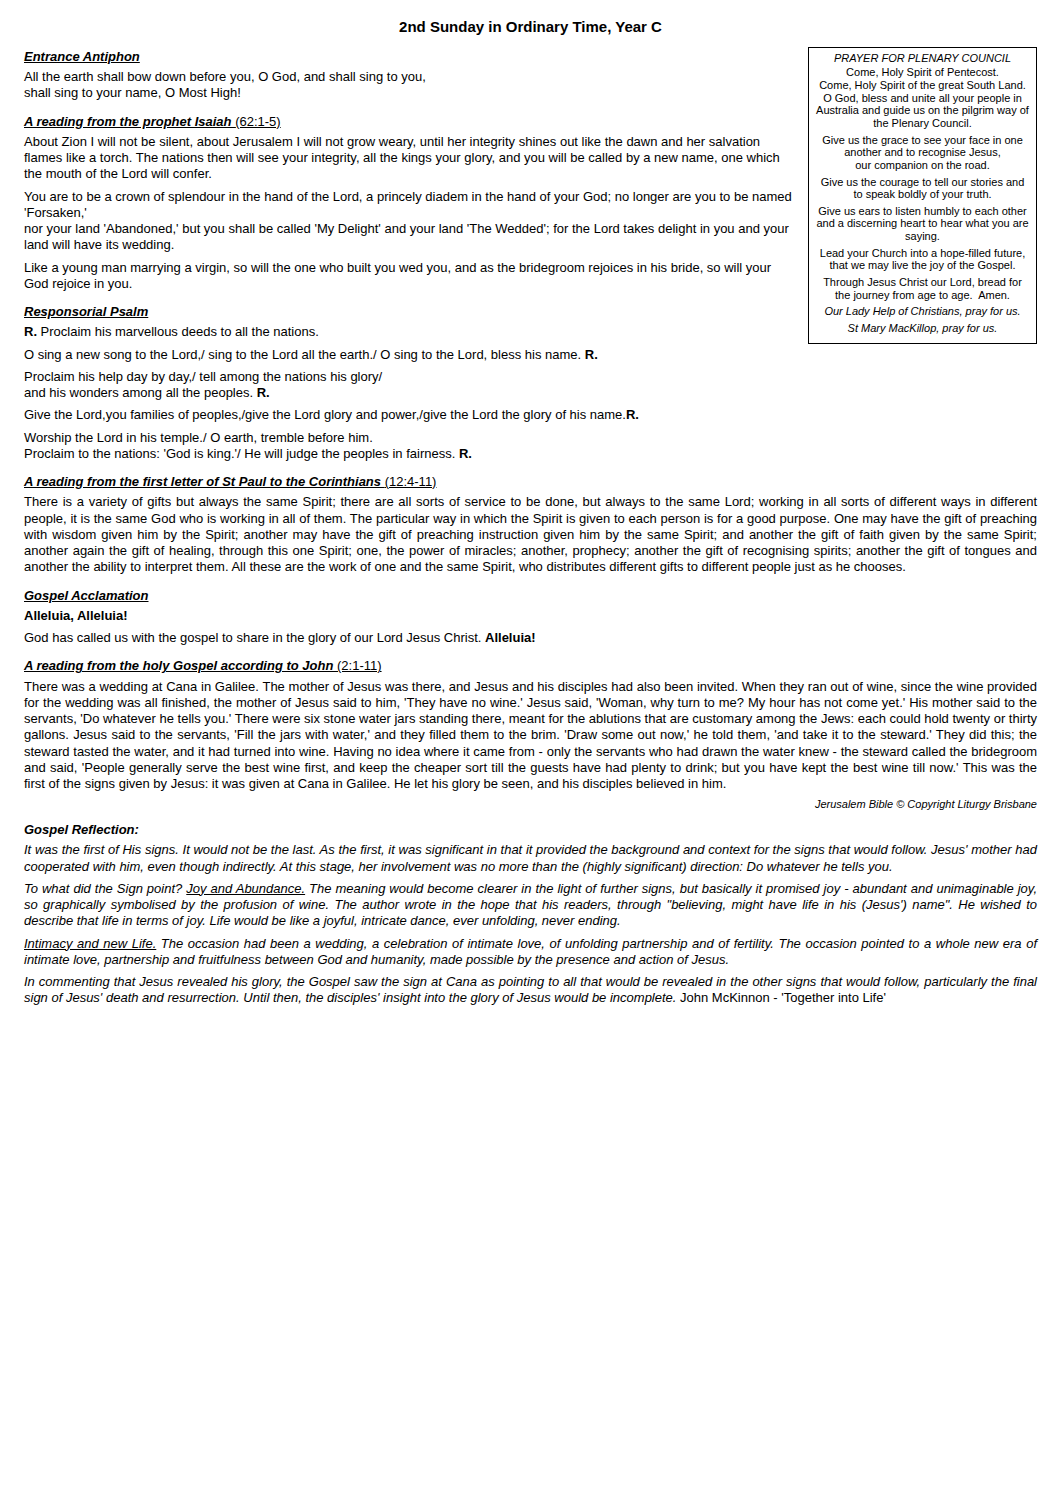2nd Sunday in Ordinary Time, Year C
PRAYER FOR PLENARY COUNCIL
Come, Holy Spirit of Pentecost.
Come, Holy Spirit of the great South Land.
O God, bless and unite all your people in Australia and guide us on the pilgrim way of the Plenary Council.
Give us the grace to see your face in one another and to recognise Jesus,
our companion on the road.
Give us the courage to tell our stories and to speak boldly of your truth.
Give us ears to listen humbly to each other and a discerning heart to hear what you are saying.
Lead your Church into a hope-filled future, that we may live the joy of the Gospel.
Through Jesus Christ our Lord, bread for the journey from age to age. Amen.
Our Lady Help of Christians, pray for us.
St Mary MacKillop, pray for us.
Entrance Antiphon
All the earth shall bow down before you, O God, and shall sing to you,
shall sing to your name, O Most High!
A reading from the prophet Isaiah (62:1-5)
About Zion I will not be silent, about Jerusalem I will not grow weary, until her integrity shines out like the dawn and her salvation flames like a torch. The nations then will see your integrity, all the kings your glory, and you will be called by a new name, one which the mouth of the Lord will confer.
You are to be a crown of splendour in the hand of the Lord, a princely diadem in the hand of your God; no longer are you to be named 'Forsaken,'
nor your land 'Abandoned,' but you shall be called 'My Delight' and your land 'The Wedded'; for the Lord takes delight in you and your land will have its wedding.
Like a young man marrying a virgin, so will the one who built you wed you, and as the bridegroom rejoices in his bride, so will your God rejoice in you.
Responsorial Psalm
R. Proclaim his marvellous deeds to all the nations.
O sing a new song to the Lord,/ sing to the Lord all the earth./ O sing to the Lord, bless his name. R.
Proclaim his help day by day,/ tell among the nations his glory/
and his wonders among all the peoples. R.
Give the Lord,you families of peoples,/give the Lord glory and power,/give the Lord the glory of his name.R.
Worship the Lord in his temple./ O earth, tremble before him.
Proclaim to the nations: 'God is king.'/ He will judge the peoples in fairness. R.
A reading from the first letter of St Paul to the Corinthians (12:4-11)
There is a variety of gifts but always the same Spirit; there are all sorts of service to be done, but always to the same Lord; working in all sorts of different ways in different people, it is the same God who is working in all of them. The particular way in which the Spirit is given to each person is for a good purpose. One may have the gift of preaching with wisdom given him by the Spirit; another may have the gift of preaching instruction given him by the same Spirit; and another the gift of faith given by the same Spirit; another again the gift of healing, through this one Spirit; one, the power of miracles; another, prophecy; another the gift of recognising spirits; another the gift of tongues and another the ability to interpret them. All these are the work of one and the same Spirit, who distributes different gifts to different people just as he chooses.
Gospel Acclamation
Alleluia, Alleluia!
God has called us with the gospel to share in the glory of our Lord Jesus Christ. Alleluia!
A reading from the holy Gospel according to John (2:1-11)
There was a wedding at Cana in Galilee. The mother of Jesus was there, and Jesus and his disciples had also been invited. When they ran out of wine, since the wine provided for the wedding was all finished, the mother of Jesus said to him, 'They have no wine.' Jesus said, 'Woman, why turn to me? My hour has not come yet.' His mother said to the servants, 'Do whatever he tells you.' There were six stone water jars standing there, meant for the ablutions that are customary among the Jews: each could hold twenty or thirty gallons. Jesus said to the servants, 'Fill the jars with water,' and they filled them to the brim. 'Draw some out now,' he told them, 'and take it to the steward.' They did this; the steward tasted the water, and it had turned into wine. Having no idea where it came from - only the servants who had drawn the water knew - the steward called the bridegroom and said, 'People generally serve the best wine first, and keep the cheaper sort till the guests have had plenty to drink; but you have kept the best wine till now.' This was the first of the signs given by Jesus: it was given at Cana in Galilee. He let his glory be seen, and his disciples believed in him.
Jerusalem Bible © Copyright Liturgy Brisbane
Gospel Reflection:
It was the first of His signs. It would not be the last. As the first, it was significant in that it provided the background and context for the signs that would follow. Jesus' mother had cooperated with him, even though indirectly. At this stage, her involvement was no more than the (highly significant) direction: Do whatever he tells you.
To what did the Sign point? Joy and Abundance. The meaning would become clearer in the light of further signs, but basically it promised joy - abundant and unimaginable joy, so graphically symbolised by the profusion of wine. The author wrote in the hope that his readers, through "believing, might have life in his (Jesus') name". He wished to describe that life in terms of joy. Life would be like a joyful, intricate dance, ever unfolding, never ending.
Intimacy and new Life. The occasion had been a wedding, a celebration of intimate love, of unfolding partnership and of fertility. The occasion pointed to a whole new era of intimate love, partnership and fruitfulness between God and humanity, made possible by the presence and action of Jesus.
In commenting that Jesus revealed his glory, the Gospel saw the sign at Cana as pointing to all that would be revealed in the other signs that would follow, particularly the final sign of Jesus' death and resurrection. Until then, the disciples' insight into the glory of Jesus would be incomplete. John McKinnon - 'Together into Life'